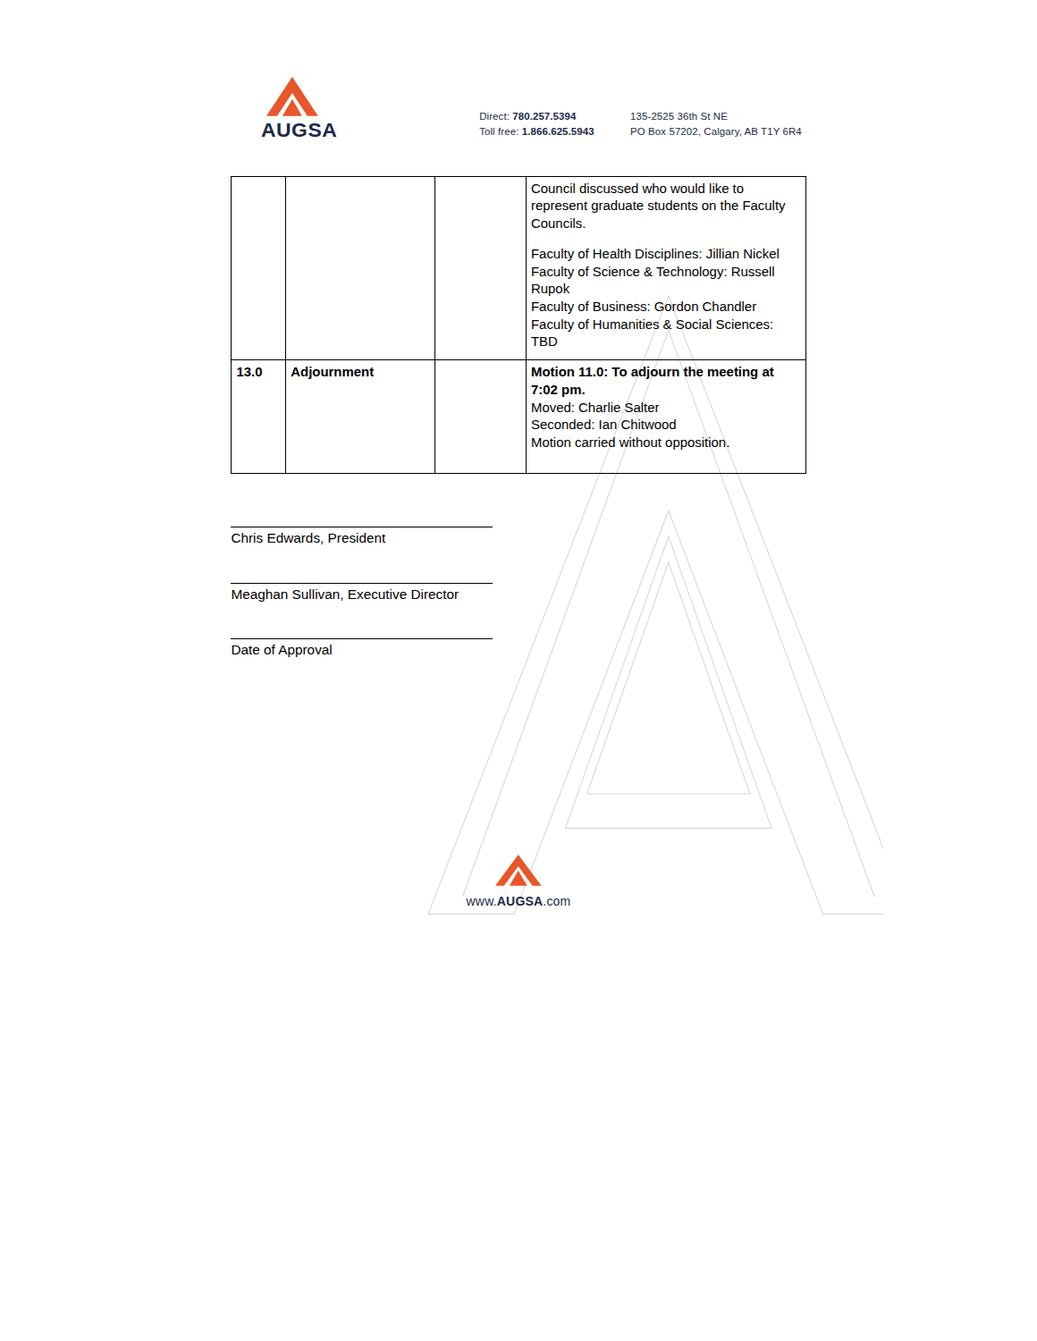AUGSA
| Direct: 780.257.5394 | 135-2525 36th St NE |
| Toll free: 1.866.625.5943 | PO Box 57202, Calgary, AB T1Y 6R4 |
| | | | Council discussed who would like to represent graduate students on the Faculty Councils. Faculty of Health Disciplines: Jillian Nickel Faculty of Science & Technology: Russell Rupok Faculty of Business: Gordon Chandler Faculty of Humanities & Social Sciences: TBD |
| 13.0 | Adjournment | | Motion 11.0: To adjourn the meeting at 7:02 pm. Moved: Charlie Salter Seconded: Ian Chitwood Motion carried without opposition. |
Chris Edwards, President
Meaghan Sullivan, Executive Director
Date of Approval
www.AUGSA.com